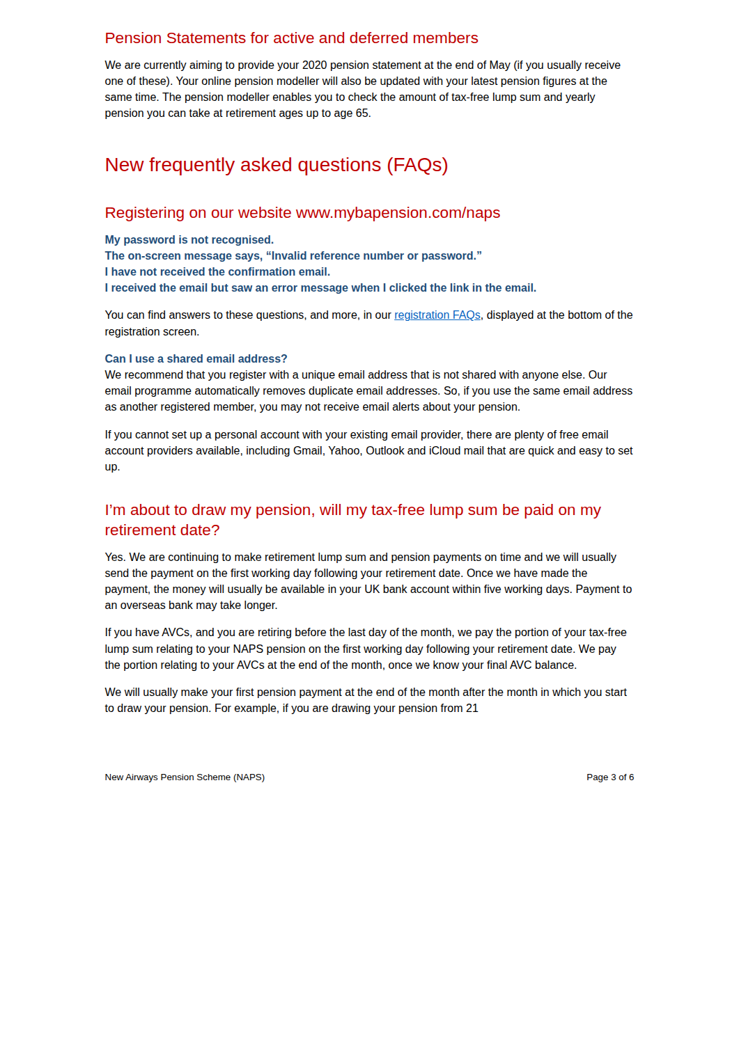Pension Statements for active and deferred members
We are currently aiming to provide your 2020 pension statement at the end of May (if you usually receive one of these). Your online pension modeller will also be updated with your latest pension figures at the same time. The pension modeller enables you to check the amount of tax-free lump sum and yearly pension you can take at retirement ages up to age 65.
New frequently asked questions (FAQs)
Registering on our website www.mybapension.com/naps
My password is not recognised. The on-screen message says, “Invalid reference number or password.” I have not received the confirmation email. I received the email but saw an error message when I clicked the link in the email.
You can find answers to these questions, and more, in our registration FAQs, displayed at the bottom of the registration screen.
Can I use a shared email address?
We recommend that you register with a unique email address that is not shared with anyone else. Our email programme automatically removes duplicate email addresses. So, if you use the same email address as another registered member, you may not receive email alerts about your pension.
If you cannot set up a personal account with your existing email provider, there are plenty of free email account providers available, including Gmail, Yahoo, Outlook and iCloud mail that are quick and easy to set up.
I’m about to draw my pension, will my tax-free lump sum be paid on my retirement date?
Yes. We are continuing to make retirement lump sum and pension payments on time and we will usually send the payment on the first working day following your retirement date. Once we have made the payment, the money will usually be available in your UK bank account within five working days. Payment to an overseas bank may take longer.
If you have AVCs, and you are retiring before the last day of the month, we pay the portion of your tax-free lump sum relating to your NAPS pension on the first working day following your retirement date. We pay the portion relating to your AVCs at the end of the month, once we know your final AVC balance.
We will usually make your first pension payment at the end of the month after the month in which you start to draw your pension. For example, if you are drawing your pension from 21
New Airways Pension Scheme (NAPS) Page 3 of 6